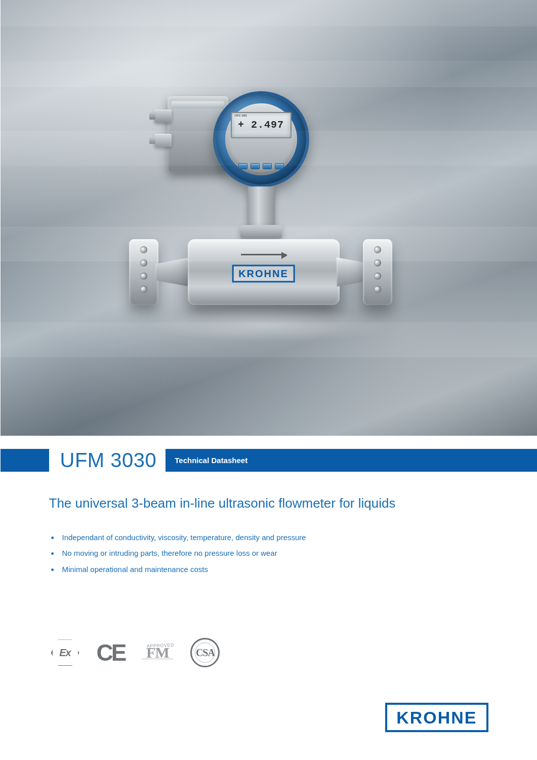UFC 030+ 2.497
KROHNE
UFM 3030
Technical Datasheet
The universal 3-beam in-line ultrasonic flowmeter for liquids
Independant of conductivity, viscosity, temperature, density and pressure
No moving or intruding parts, therefore no pressure loss or wear
Minimal operational and maintenance costs
Ex
CE
FM APPROVED
CSA
KROHNE